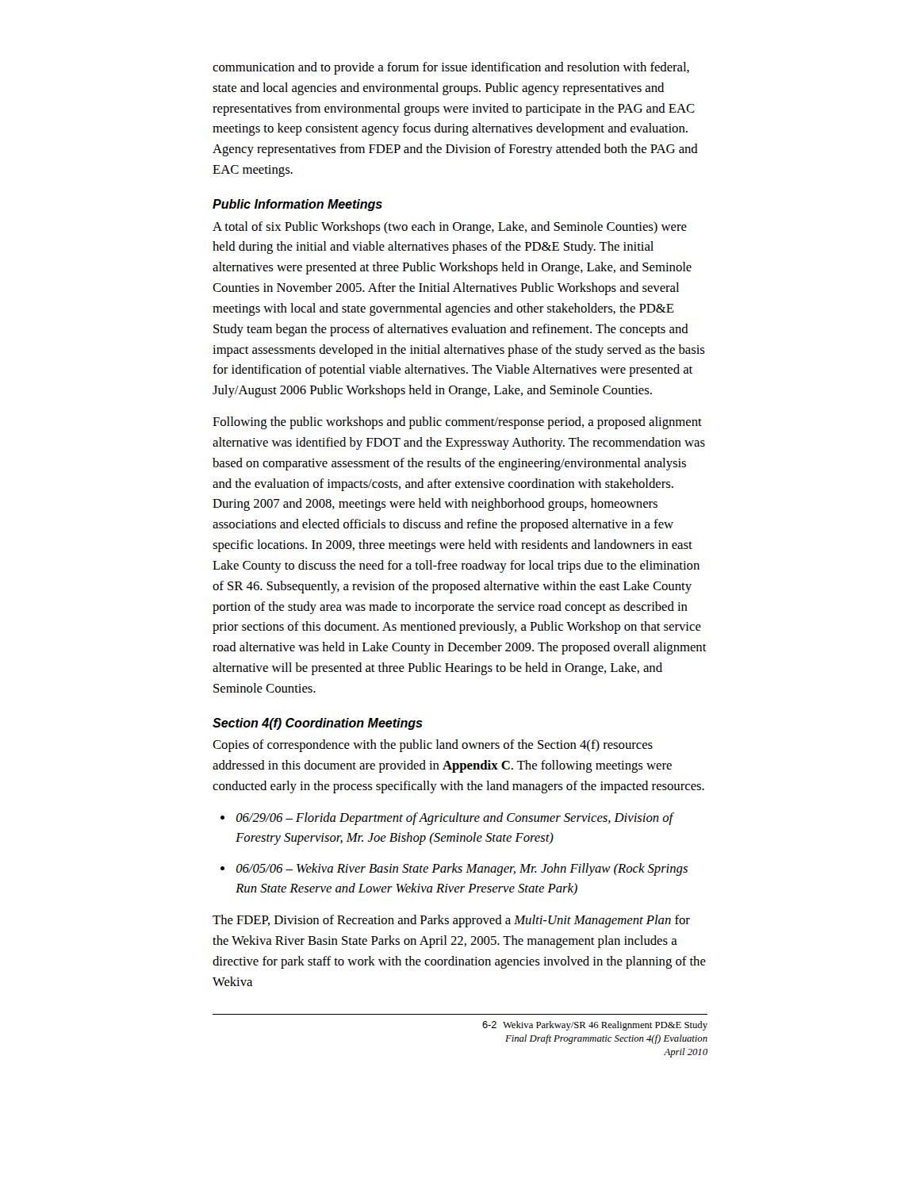communication and to provide a forum for issue identification and resolution with federal, state and local agencies and environmental groups. Public agency representatives and representatives from environmental groups were invited to participate in the PAG and EAC meetings to keep consistent agency focus during alternatives development and evaluation. Agency representatives from FDEP and the Division of Forestry attended both the PAG and EAC meetings.
Public Information Meetings
A total of six Public Workshops (two each in Orange, Lake, and Seminole Counties) were held during the initial and viable alternatives phases of the PD&E Study. The initial alternatives were presented at three Public Workshops held in Orange, Lake, and Seminole Counties in November 2005. After the Initial Alternatives Public Workshops and several meetings with local and state governmental agencies and other stakeholders, the PD&E Study team began the process of alternatives evaluation and refinement. The concepts and impact assessments developed in the initial alternatives phase of the study served as the basis for identification of potential viable alternatives. The Viable Alternatives were presented at July/August 2006 Public Workshops held in Orange, Lake, and Seminole Counties.
Following the public workshops and public comment/response period, a proposed alignment alternative was identified by FDOT and the Expressway Authority. The recommendation was based on comparative assessment of the results of the engineering/environmental analysis and the evaluation of impacts/costs, and after extensive coordination with stakeholders. During 2007 and 2008, meetings were held with neighborhood groups, homeowners associations and elected officials to discuss and refine the proposed alternative in a few specific locations. In 2009, three meetings were held with residents and landowners in east Lake County to discuss the need for a toll-free roadway for local trips due to the elimination of SR 46. Subsequently, a revision of the proposed alternative within the east Lake County portion of the study area was made to incorporate the service road concept as described in prior sections of this document. As mentioned previously, a Public Workshop on that service road alternative was held in Lake County in December 2009. The proposed overall alignment alternative will be presented at three Public Hearings to be held in Orange, Lake, and Seminole Counties.
Section 4(f) Coordination Meetings
Copies of correspondence with the public land owners of the Section 4(f) resources addressed in this document are provided in Appendix C. The following meetings were conducted early in the process specifically with the land managers of the impacted resources.
06/29/06 – Florida Department of Agriculture and Consumer Services, Division of Forestry Supervisor, Mr. Joe Bishop (Seminole State Forest)
06/05/06 – Wekiva River Basin State Parks Manager, Mr. John Fillyaw (Rock Springs Run State Reserve and Lower Wekiva River Preserve State Park)
The FDEP, Division of Recreation and Parks approved a Multi-Unit Management Plan for the Wekiva River Basin State Parks on April 22, 2005. The management plan includes a directive for park staff to work with the coordination agencies involved in the planning of the Wekiva
6-2
Wekiva Parkway/SR 46 Realignment PD&E Study
Final Draft Programmatic Section 4(f) Evaluation
April 2010